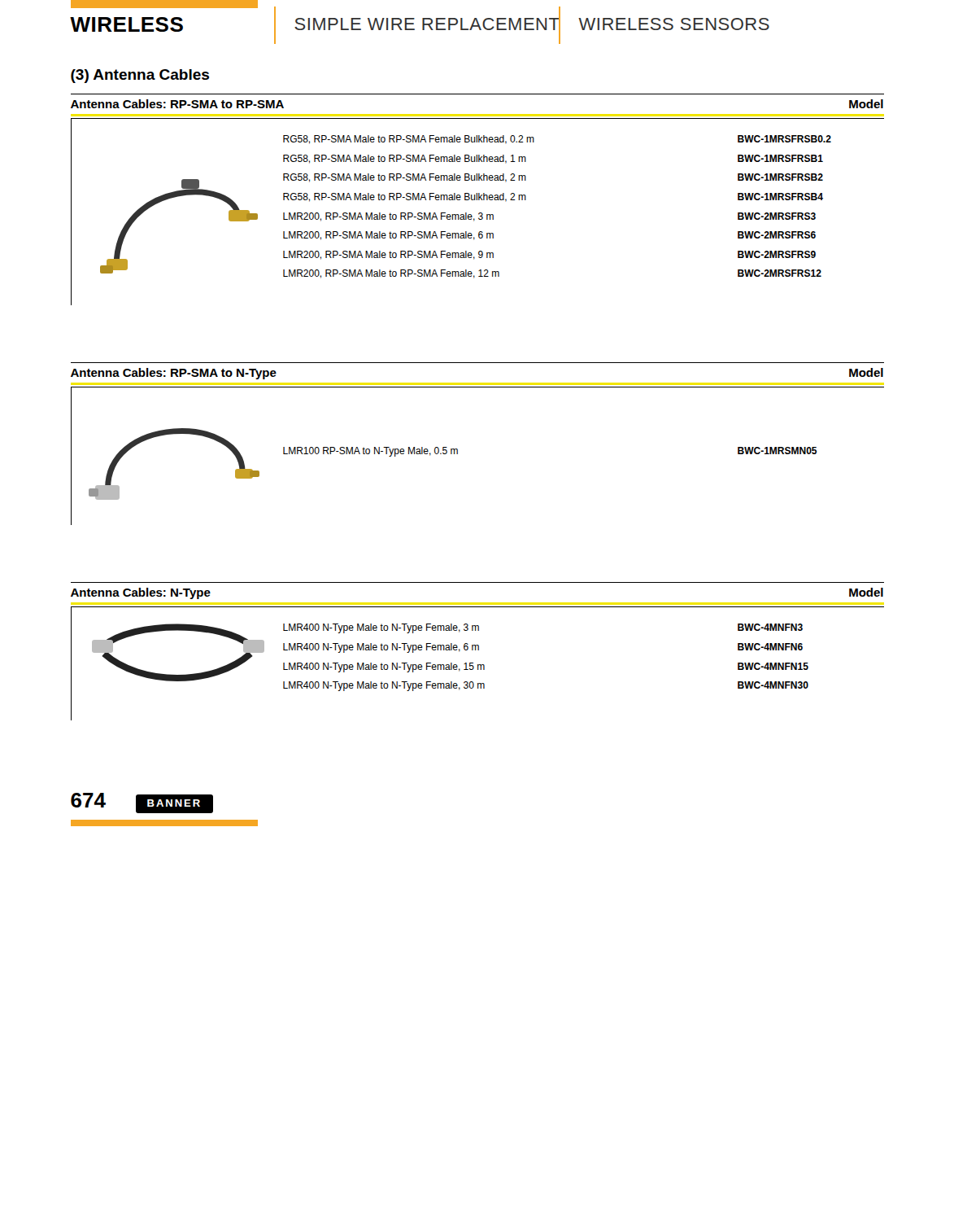WIRELESS
SIMPLE WIRE REPLACEMENT
WIRELESS SENSORS
(3) Antenna Cables
Antenna Cables: RP-SMA to RP-SMA Model
RG58, RP-SMA Male to RP-SMA Female Bulkhead, 0.2 m BWC-1MRSFRSB0.2
RG58, RP-SMA Male to RP-SMA Female Bulkhead, 1 m BWC-1MRSFRSB1
RG58, RP-SMA Male to RP-SMA Female Bulkhead, 2 m BWC-1MRSFRSB2
RG58, RP-SMA Male to RP-SMA Female Bulkhead, 2 m BWC-1MRSFRSB4
LMR200, RP-SMA Male to RP-SMA Female, 3 m BWC-2MRSFRS3
LMR200, RP-SMA Male to RP-SMA Female, 6 m BWC-2MRSFRS6
LMR200, RP-SMA Male to RP-SMA Female, 9 m BWC-2MRSFRS9
LMR200, RP-SMA Male to RP-SMA Female, 12 m BWC-2MRSFRS12
Antenna Cables: RP-SMA to N-Type Model
LMR100 RP-SMA to N-Type Male, 0.5 m BWC-1MRSMN05
Antenna Cables: N-Type Model
LMR400 N-Type Male to N-Type Female, 3 m BWC-4MNFN3
LMR400 N-Type Male to N-Type Female, 6 m BWC-4MNFN6
LMR400 N-Type Male to N-Type Female, 15 m BWC-4MNFN15
LMR400 N-Type Male to N-Type Female, 30 m BWC-4MNFN30
674
BANNER